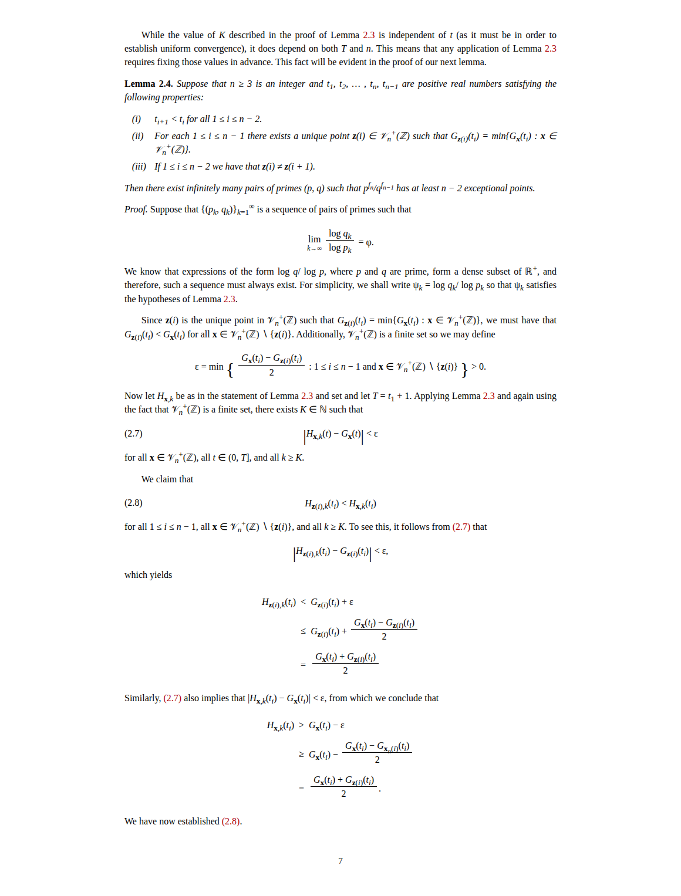While the value of K described in the proof of Lemma 2.3 is independent of t (as it must be in order to establish uniform convergence), it does depend on both T and n. This means that any application of Lemma 2.3 requires fixing those values in advance. This fact will be evident in the proof of our next lemma.
Lemma 2.4. Suppose that n ≥ 3 is an integer and t1, t2, … , tn, tn−1 are positive real numbers satisfying the following properties:
(i) ti+1 < ti for all 1 ≤ i ≤ n − 2.
(ii) For each 1 ≤ i ≤ n − 1 there exists a unique point z(i) ∈ 𝒱n+(ℤ) such that Gz(i)(ti) = min{Gx(ti) : x ∈ 𝒱n+(ℤ)}.
(iii) If 1 ≤ i ≤ n − 2 we have that z(i) ≠ z(i + 1).
Then there exist infinitely many pairs of primes (p, q) such that pfn/qfn−1 has at least n − 2 exceptional points.
Proof. Suppose that {(pk, qk)}k=1∞ is a sequence of pairs of primes such that
lim k→∞ log qk log pk = φ.
We know that expressions of the form log q/ log p, where p and q are prime, form a dense subset of ℝ+, and therefore, such a sequence must always exist. For simplicity, we shall write ψk = log qk/ log pk so that ψk satisfies the hypotheses of Lemma 2.3.
Since z(i) is the unique point in 𝒱n+(ℤ) such that Gz(i)(ti) = min{Gx(ti) : x ∈ 𝒱n+(ℤ)}, we must have that Gz(i)(ti) < Gx(ti) for all x ∈ 𝒱n+(ℤ) ∖ {z(i)}. Additionally, 𝒱n+(ℤ) is a finite set so we may define
ε = min { Gx(ti) − Gz(i)(ti) 2 : 1 ≤ i ≤ n − 1 and x ∈ 𝒱n+(ℤ) ∖ {z(i)} } > 0.
Now let Hx,k be as in the statement of Lemma 2.3 and set and let T = t1 + 1. Applying Lemma 2.3 and again using the fact that 𝒱n+(ℤ) is a finite set, there exists K ∈ ℕ such that
(2.7) |Hx,k(t) − Gx(t)| < ε
for all x ∈ 𝒱n+(ℤ), all t ∈ (0, T], and all k ≥ K.
We claim that
(2.8) Hz(i),k(ti) < Hx,k(ti)
for all 1 ≤ i ≤ n − 1, all x ∈ 𝒱n+(ℤ) ∖ {z(i)}, and all k ≥ K. To see this, it follows from (2.7) that
|Hz(i),k(ti) − Gz(i)(ti)| < ε,
which yields
Hz(i),k(ti)
<
Gz(i)(ti) + ε
≤
Gz(i)(ti) + Gx(ti) − Gz(i)(ti) 2
=
Gx(ti) + Gz(i)(ti) 2
Similarly, (2.7) also implies that |Hx,k(ti) − Gx(ti)| < ε, from which we conclude that
Hx,k(ti)
>
Gx(ti) − ε
≥
Gx(ti) − Gx(ti) − Gxn(i)(ti) 2
=
Gx(ti) + Gz(i)(ti) 2.
We have now established (2.8).
7